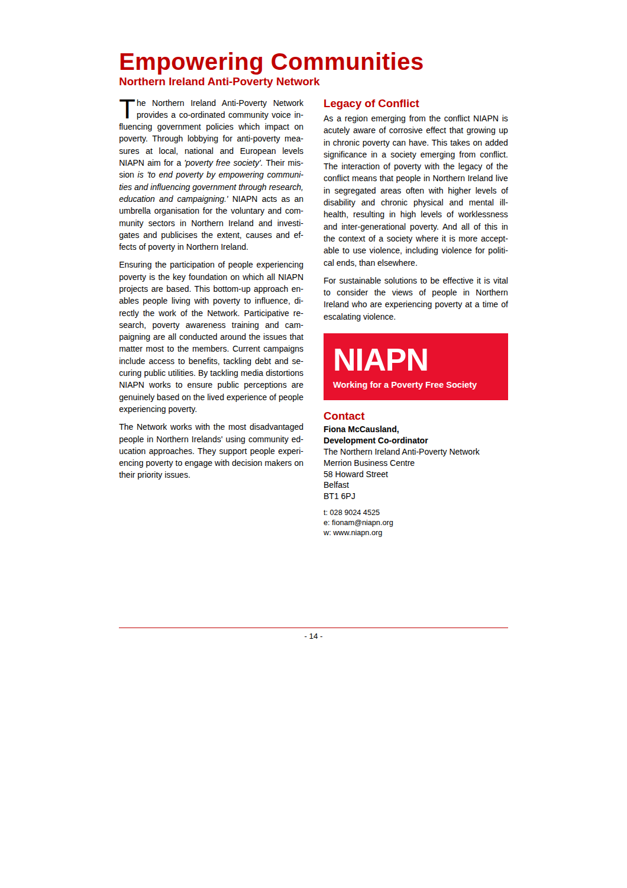Empowering Communities
Northern Ireland Anti-Poverty Network
The Northern Ireland Anti-Poverty Network provides a co-ordinated community voice influencing government policies which impact on poverty. Through lobbying for anti-poverty measures at local, national and European levels NIAPN aim for a 'poverty free society'. Their mission is 'to end poverty by empowering communities and influencing government through research, education and campaigning.' NIAPN acts as an umbrella organisation for the voluntary and community sectors in Northern Ireland and investigates and publicises the extent, causes and effects of poverty in Northern Ireland.
Ensuring the participation of people experiencing poverty is the key foundation on which all NIAPN projects are based. This bottom-up approach enables people living with poverty to influence, directly the work of the Network. Participative research, poverty awareness training and campaigning are all conducted around the issues that matter most to the members. Current campaigns include access to benefits, tackling debt and securing public utilities. By tackling media distortions NIAPN works to ensure public perceptions are genuinely based on the lived experience of people experiencing poverty.
The Network works with the most disadvantaged people in Northern Irelands' using community education approaches. They support people experiencing poverty to engage with decision makers on their priority issues.
Legacy of Conflict
As a region emerging from the conflict NIAPN is acutely aware of corrosive effect that growing up in chronic poverty can have. This takes on added significance in a society emerging from conflict. The interaction of poverty with the legacy of the conflict means that people in Northern Ireland live in segregated areas often with higher levels of disability and chronic physical and mental ill-health, resulting in high levels of worklessness and inter-generational poverty. And all of this in the context of a society where it is more acceptable to use violence, including violence for political ends, than elsewhere.
For sustainable solutions to be effective it is vital to consider the views of people in Northern Ireland who are experiencing poverty at a time of escalating violence.
NIAPN
Working for a Poverty Free Society
Contact
Fiona McCausland,
Development Co-ordinator
The Northern Ireland Anti-Poverty Network
Merrion Business Centre
58 Howard Street
Belfast
BT1 6PJ
t: 028 9024 4525
e: fionam@niapn.org
w: www.niapn.org
- 14 -